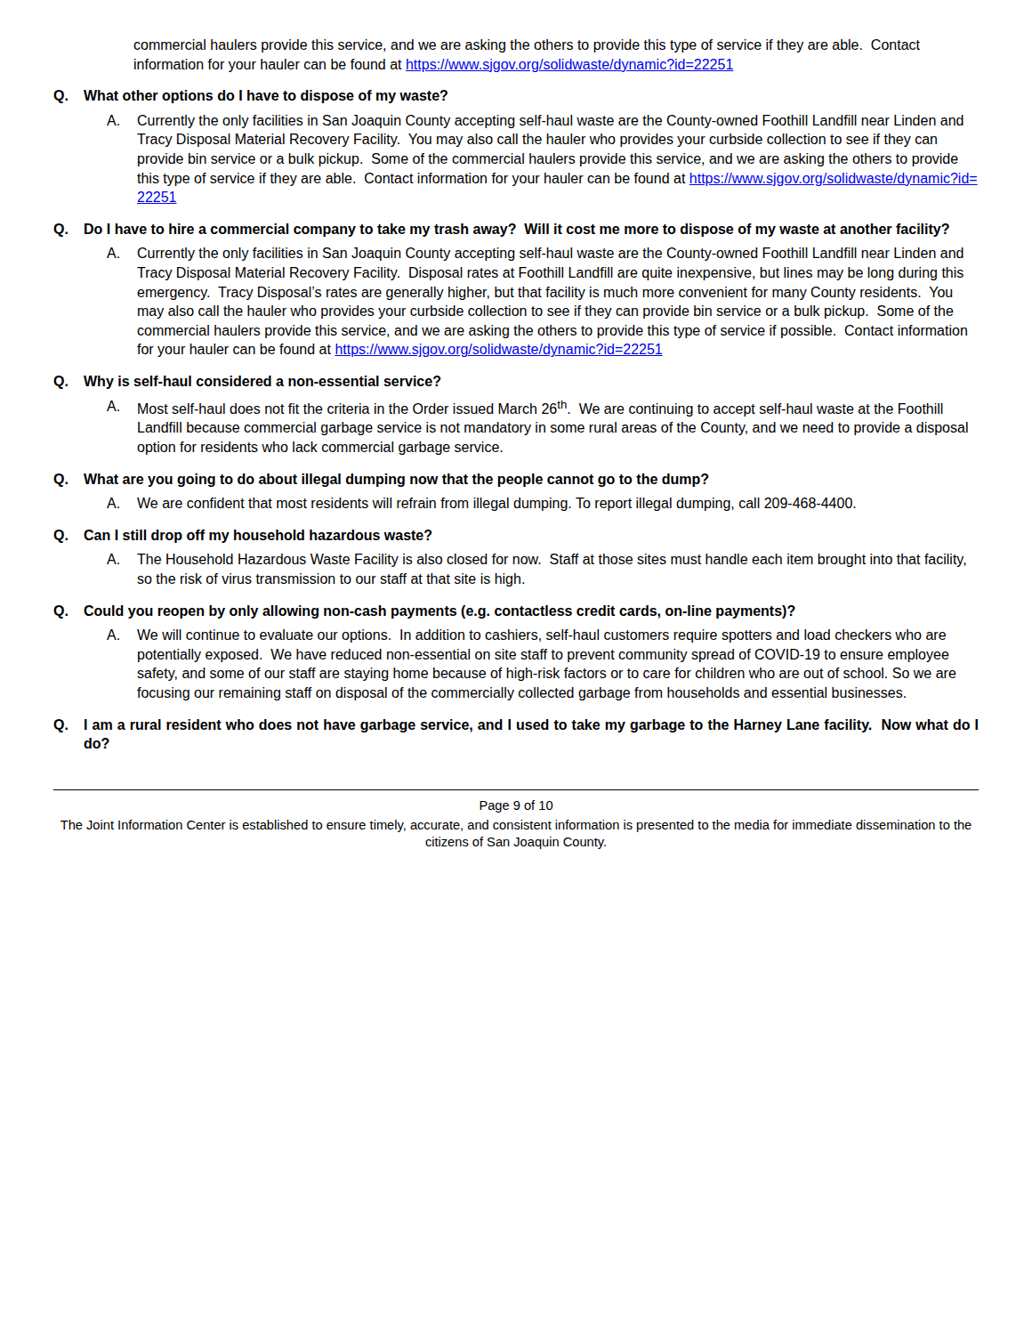commercial haulers provide this service, and we are asking the others to provide this type of service if they are able. Contact information for your hauler can be found at https://www.sjgov.org/solidwaste/dynamic?id=22251
Q. What other options do I have to dispose of my waste?
A. Currently the only facilities in San Joaquin County accepting self-haul waste are the County-owned Foothill Landfill near Linden and Tracy Disposal Material Recovery Facility. You may also call the hauler who provides your curbside collection to see if they can provide bin service or a bulk pickup. Some of the commercial haulers provide this service, and we are asking the others to provide this type of service if they are able. Contact information for your hauler can be found at https://www.sjgov.org/solidwaste/dynamic?id=22251
Q. Do I have to hire a commercial company to take my trash away? Will it cost me more to dispose of my waste at another facility?
A. Currently the only facilities in San Joaquin County accepting self-haul waste are the County-owned Foothill Landfill near Linden and Tracy Disposal Material Recovery Facility. Disposal rates at Foothill Landfill are quite inexpensive, but lines may be long during this emergency. Tracy Disposal’s rates are generally higher, but that facility is much more convenient for many County residents. You may also call the hauler who provides your curbside collection to see if they can provide bin service or a bulk pickup. Some of the commercial haulers provide this service, and we are asking the others to provide this type of service if possible. Contact information for your hauler can be found at https://www.sjgov.org/solidwaste/dynamic?id=22251
Q. Why is self-haul considered a non-essential service?
A. Most self-haul does not fit the criteria in the Order issued March 26th. We are continuing to accept self-haul waste at the Foothill Landfill because commercial garbage service is not mandatory in some rural areas of the County, and we need to provide a disposal option for residents who lack commercial garbage service.
Q. What are you going to do about illegal dumping now that the people cannot go to the dump?
A. We are confident that most residents will refrain from illegal dumping. To report illegal dumping, call 209-468-4400.
Q. Can I still drop off my household hazardous waste?
A. The Household Hazardous Waste Facility is also closed for now. Staff at those sites must handle each item brought into that facility, so the risk of virus transmission to our staff at that site is high.
Q. Could you reopen by only allowing non-cash payments (e.g. contactless credit cards, on-line payments)?
A. We will continue to evaluate our options. In addition to cashiers, self-haul customers require spotters and load checkers who are potentially exposed. We have reduced non-essential on site staff to prevent community spread of COVID-19 to ensure employee safety, and some of our staff are staying home because of high-risk factors or to care for children who are out of school. So we are focusing our remaining staff on disposal of the commercially collected garbage from households and essential businesses.
Q. I am a rural resident who does not have garbage service, and I used to take my garbage to the Harney Lane facility. Now what do I do?
Page 9 of 10
The Joint Information Center is established to ensure timely, accurate, and consistent information is presented to the media for immediate dissemination to the citizens of San Joaquin County.